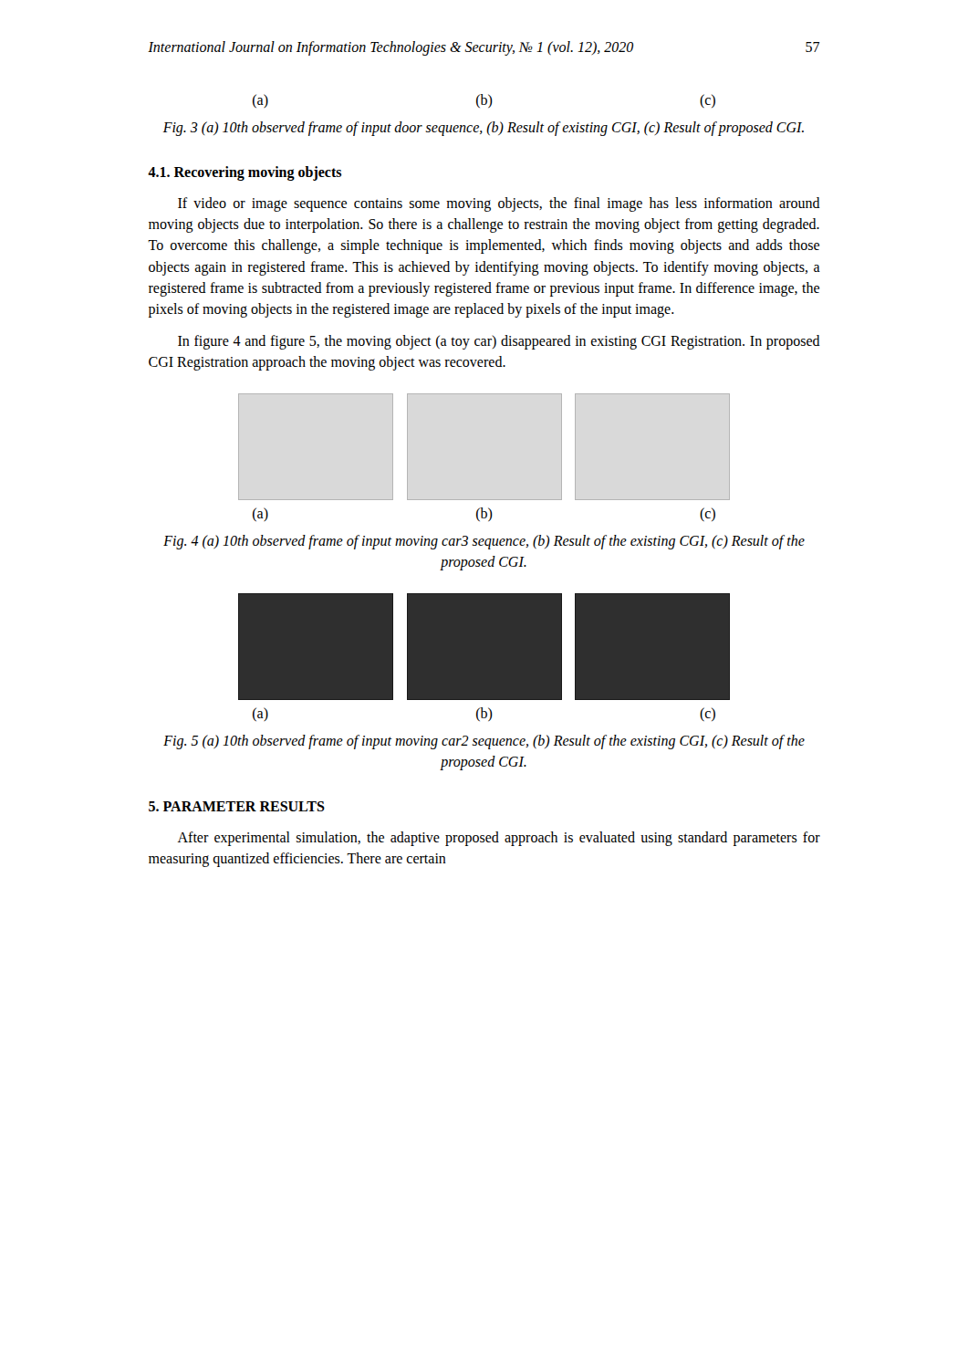International Journal on Information Technologies & Security, № 1 (vol. 12), 2020 57
(a) (b) (c)
Fig. 3 (a) 10th observed frame of input door sequence, (b) Result of existing CGI, (c) Result of proposed CGI.
4.1. Recovering moving objects
If video or image sequence contains some moving objects, the final image has less information around moving objects due to interpolation. So there is a challenge to restrain the moving object from getting degraded. To overcome this challenge, a simple technique is implemented, which finds moving objects and adds those objects again in registered frame. This is achieved by identifying moving objects. To identify moving objects, a registered frame is subtracted from a previously registered frame or previous input frame. In difference image, the pixels of moving objects in the registered image are replaced by pixels of the input image.
In figure 4 and figure 5, the moving object (a toy car) disappeared in existing CGI Registration. In proposed CGI Registration approach the moving object was recovered.
(a) (b) (c)
Fig. 4 (a) 10th observed frame of input moving car3 sequence, (b) Result of the existing CGI, (c) Result of the proposed CGI.
(a) (b) (c)
Fig. 5 (a) 10th observed frame of input moving car2 sequence, (b) Result of the existing CGI, (c) Result of the proposed CGI.
5. PARAMETER RESULTS
After experimental simulation, the adaptive proposed approach is evaluated using standard parameters for measuring quantized efficiencies. There are certain